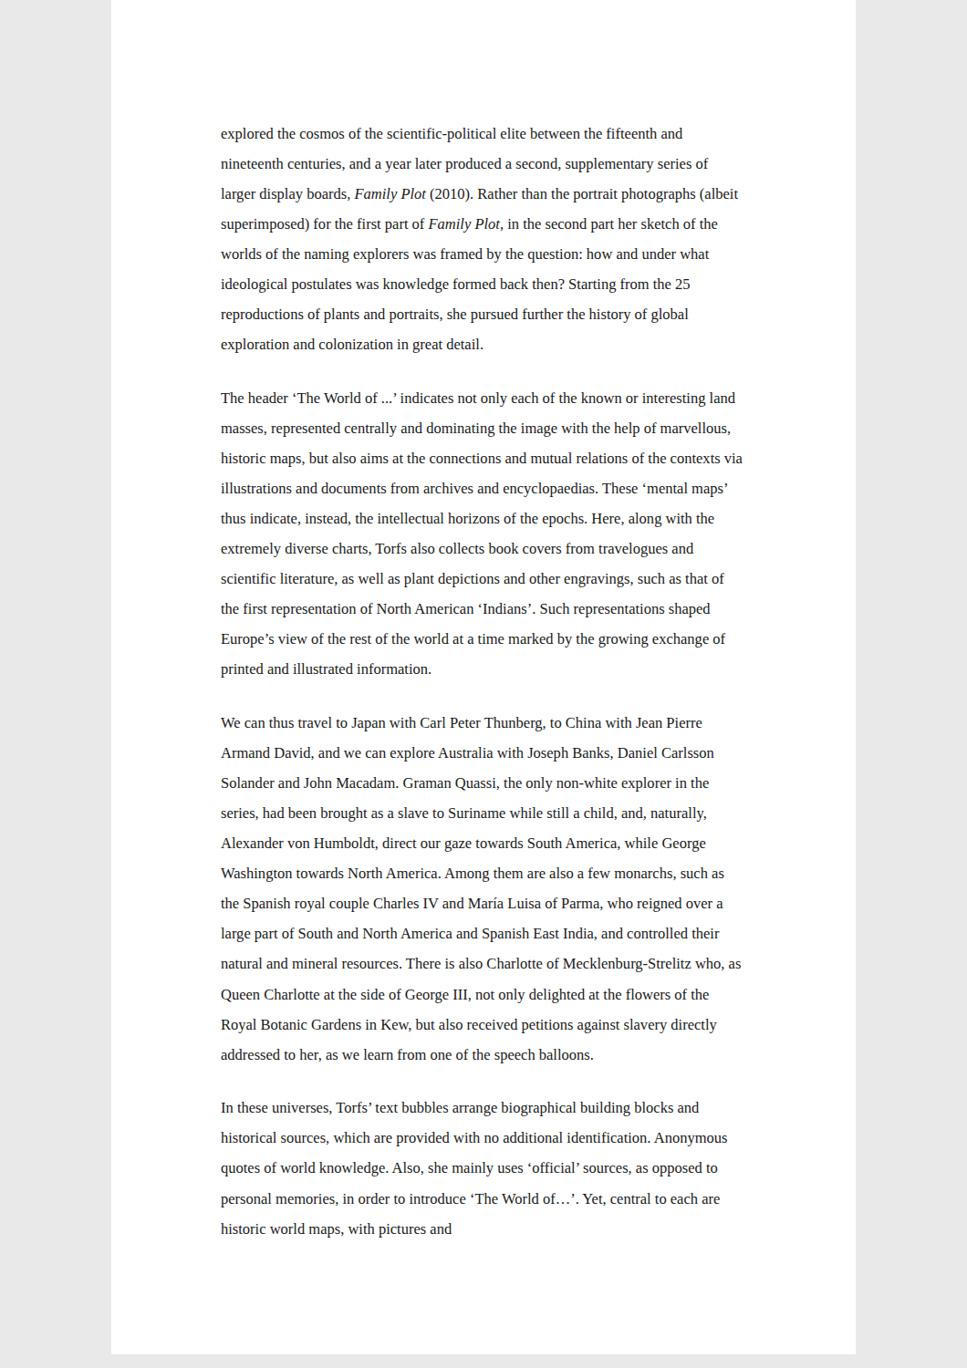explored the cosmos of the scientific-political elite between the fifteenth and nineteenth centuries, and a year later produced a second, supplementary series of larger display boards, Family Plot (2010). Rather than the portrait photographs (albeit superimposed) for the first part of Family Plot, in the second part her sketch of the worlds of the naming explorers was framed by the question: how and under what ideological postulates was knowledge formed back then? Starting from the 25 reproductions of plants and portraits, she pursued further the history of global exploration and colonization in great detail.
The header ‘The World of ...’ indicates not only each of the known or interesting land masses, represented centrally and dominating the image with the help of marvellous, historic maps, but also aims at the connections and mutual relations of the contexts via illustrations and documents from archives and encyclopaedias. These ‘mental maps’ thus indicate, instead, the intellectual horizons of the epochs. Here, along with the extremely diverse charts, Torfs also collects book covers from travelogues and scientific literature, as well as plant depictions and other engravings, such as that of the first representation of North American ‘Indians’. Such representations shaped Europe’s view of the rest of the world at a time marked by the growing exchange of printed and illustrated information.
We can thus travel to Japan with Carl Peter Thunberg, to China with Jean Pierre Armand David, and we can explore Australia with Joseph Banks, Daniel Carlsson Solander and John Macadam. Graman Quassi, the only non-white explorer in the series, had been brought as a slave to Suriname while still a child, and, naturally, Alexander von Humboldt, direct our gaze towards South America, while George Washington towards North America. Among them are also a few monarchs, such as the Spanish royal couple Charles IV and María Luisa of Parma, who reigned over a large part of South and North America and Spanish East India, and controlled their natural and mineral resources. There is also Charlotte of Mecklenburg-Strelitz who, as Queen Charlotte at the side of George III, not only delighted at the flowers of the Royal Botanic Gardens in Kew, but also received petitions against slavery directly addressed to her, as we learn from one of the speech balloons.
In these universes, Torfs’ text bubbles arrange biographical building blocks and historical sources, which are provided with no additional identification. Anonymous quotes of world knowledge. Also, she mainly uses ‘official’ sources, as opposed to personal memories, in order to introduce ‘The World of…’. Yet, central to each are historic world maps, with pictures and